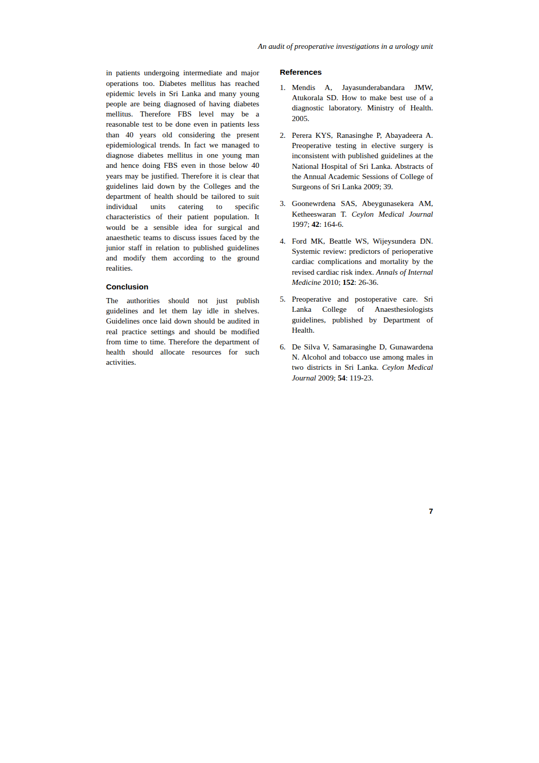An audit of preoperative investigations in a urology unit
in patients undergoing intermediate and major operations too. Diabetes mellitus has reached epidemic levels in Sri Lanka and many young people are being diagnosed of having diabetes mellitus. Therefore FBS level may be a reasonable test to be done even in patients less than 40 years old considering the present epidemiological trends. In fact we managed to diagnose diabetes mellitus in one young man and hence doing FBS even in those below 40 years may be justified. Therefore it is clear that guidelines laid down by the Colleges and the department of health should be tailored to suit individual units catering to specific characteristics of their patient population. It would be a sensible idea for surgical and anaesthetic teams to discuss issues faced by the junior staff in relation to published guidelines and modify them according to the ground realities.
Conclusion
The authorities should not just publish guidelines and let them lay idle in shelves. Guidelines once laid down should be audited in real practice settings and should be modified from time to time. Therefore the department of health should allocate resources for such activities.
References
Mendis A, Jayasunderabandara JMW, Atukorala SD. How to make best use of a diagnostic laboratory. Ministry of Health. 2005.
Perera KYS, Ranasinghe P, Abayadeera A. Preoperative testing in elective surgery is inconsistent with published guidelines at the National Hospital of Sri Lanka. Abstracts of the Annual Academic Sessions of College of Surgeons of Sri Lanka 2009; 39.
Goonewrdena SAS, Abeygunasekera AM, Ketheeswaran T. Ceylon Medical Journal 1997; 42: 164-6.
Ford MK, Beattle WS, Wijeysundera DN. Systemic review: predictors of perioperative cardiac complications and mortality by the revised cardiac risk index. Annals of Internal Medicine 2010; 152: 26-36.
Preoperative and postoperative care. Sri Lanka College of Anaesthesiologists guidelines, published by Department of Health.
De Silva V, Samarasinghe D, Gunawardena N. Alcohol and tobacco use among males in two districts in Sri Lanka. Ceylon Medical Journal 2009; 54: 119-23.
7